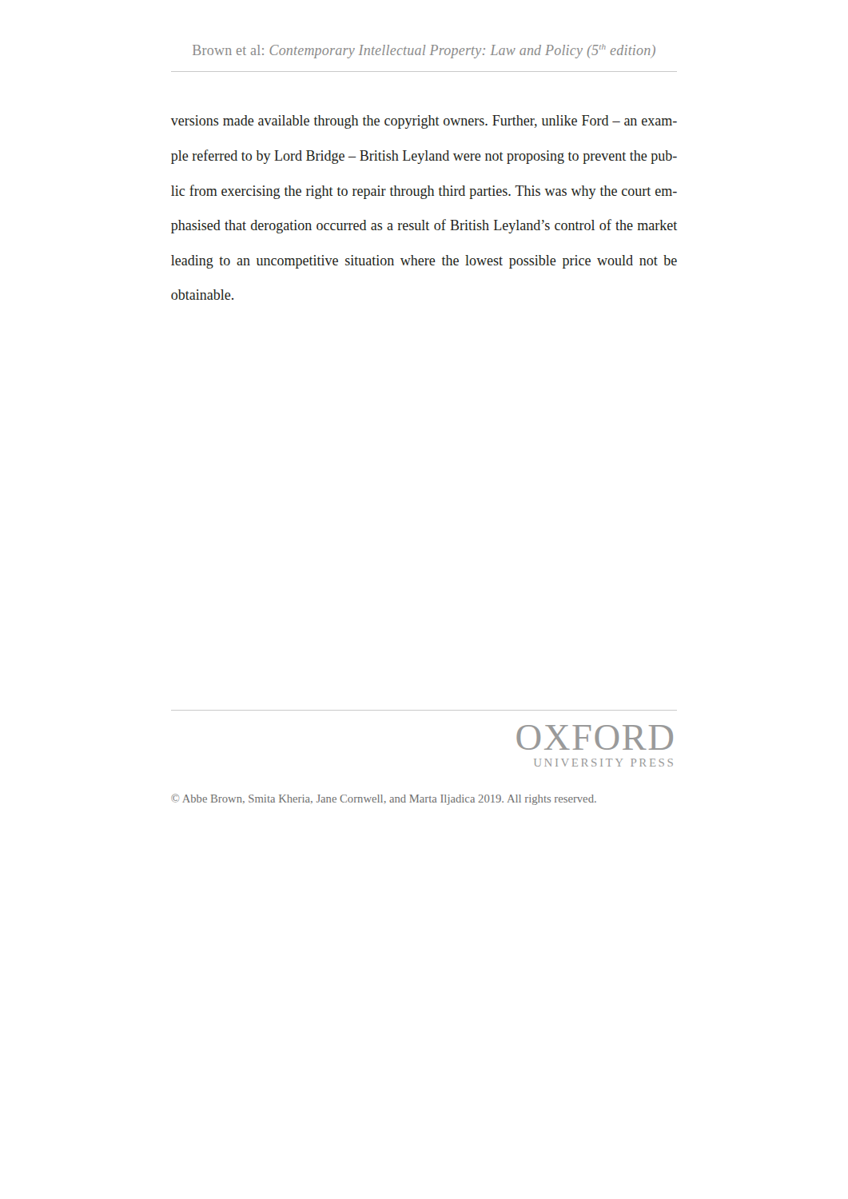Brown et al: Contemporary Intellectual Property: Law and Policy (5th edition)
versions made available through the copyright owners. Further, unlike Ford – an example referred to by Lord Bridge – British Leyland were not proposing to prevent the public from exercising the right to repair through third parties. This was why the court emphasised that derogation occurred as a result of British Leyland’s control of the market leading to an uncompetitive situation where the lowest possible price would not be obtainable.
OXFORD UNIVERSITY PRESS
© Abbe Brown, Smita Kheria, Jane Cornwell, and Marta Iljadica 2019. All rights reserved.